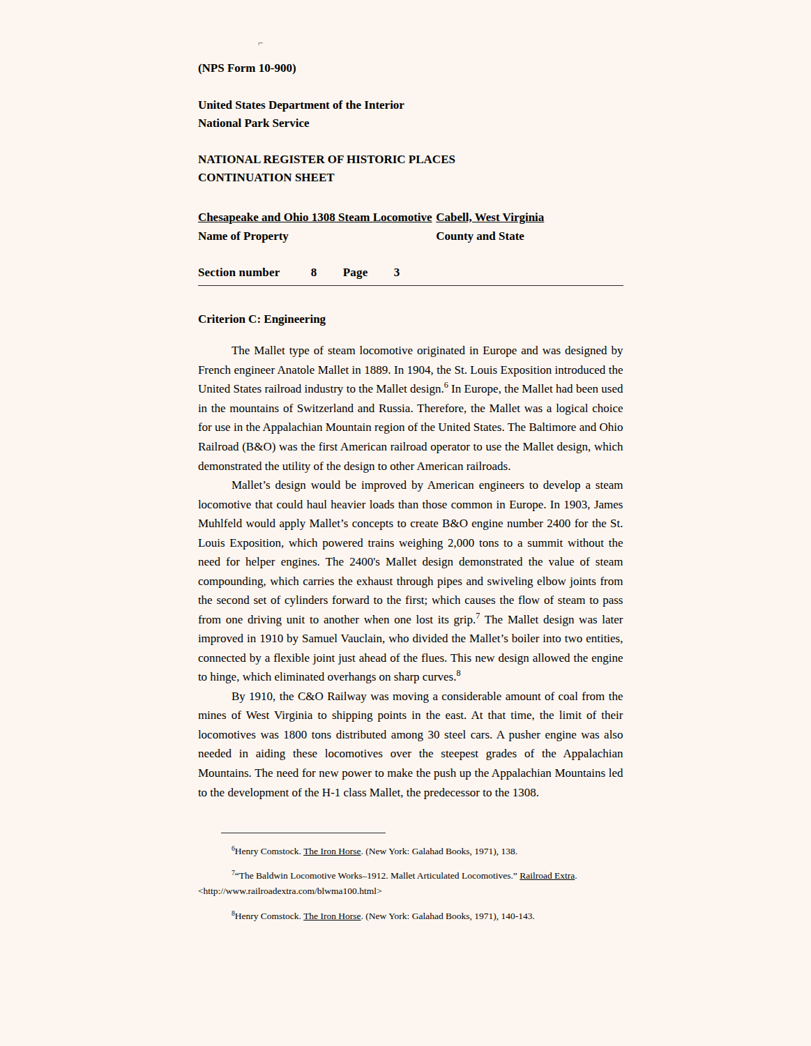⌐
(NPS Form 10-900)
United States Department of the Interior
National Park Service
NATIONAL REGISTER OF HISTORIC PLACES
CONTINUATION SHEET
| Chesapeake and Ohio 1308 Steam Locomotive Name of Property | Cabell, West Virginia County and State |
Section number 8 Page 3
Criterion C: Engineering
The Mallet type of steam locomotive originated in Europe and was designed by French engineer Anatole Mallet in 1889. In 1904, the St. Louis Exposition introduced the United States railroad industry to the Mallet design.6 In Europe, the Mallet had been used in the mountains of Switzerland and Russia. Therefore, the Mallet was a logical choice for use in the Appalachian Mountain region of the United States. The Baltimore and Ohio Railroad (B&O) was the first American railroad operator to use the Mallet design, which demonstrated the utility of the design to other American railroads.
Mallet’s design would be improved by American engineers to develop a steam locomotive that could haul heavier loads than those common in Europe. In 1903, James Muhlfeld would apply Mallet’s concepts to create B&O engine number 2400 for the St. Louis Exposition, which powered trains weighing 2,000 tons to a summit without the need for helper engines. The 2400's Mallet design demonstrated the value of steam compounding, which carries the exhaust through pipes and swiveling elbow joints from the second set of cylinders forward to the first; which causes the flow of steam to pass from one driving unit to another when one lost its grip.7 The Mallet design was later improved in 1910 by Samuel Vauclain, who divided the Mallet’s boiler into two entities, connected by a flexible joint just ahead of the flues. This new design allowed the engine to hinge, which eliminated overhangs on sharp curves.8
By 1910, the C&O Railway was moving a considerable amount of coal from the mines of West Virginia to shipping points in the east. At that time, the limit of their locomotives was 1800 tons distributed among 30 steel cars. A pusher engine was also needed in aiding these locomotives over the steepest grades of the Appalachian Mountains. The need for new power to make the push up the Appalachian Mountains led to the development of the H-1 class Mallet, the predecessor to the 1308.
6Henry Comstock. The Iron Horse. (New York: Galahad Books, 1971), 138.
7“The Baldwin Locomotive Works–1912. Mallet Articulated Locomotives.” Railroad Extra. <http://www.railroadextra.com/blwma100.html>
8Henry Comstock. The Iron Horse. (New York: Galahad Books, 1971), 140-143.